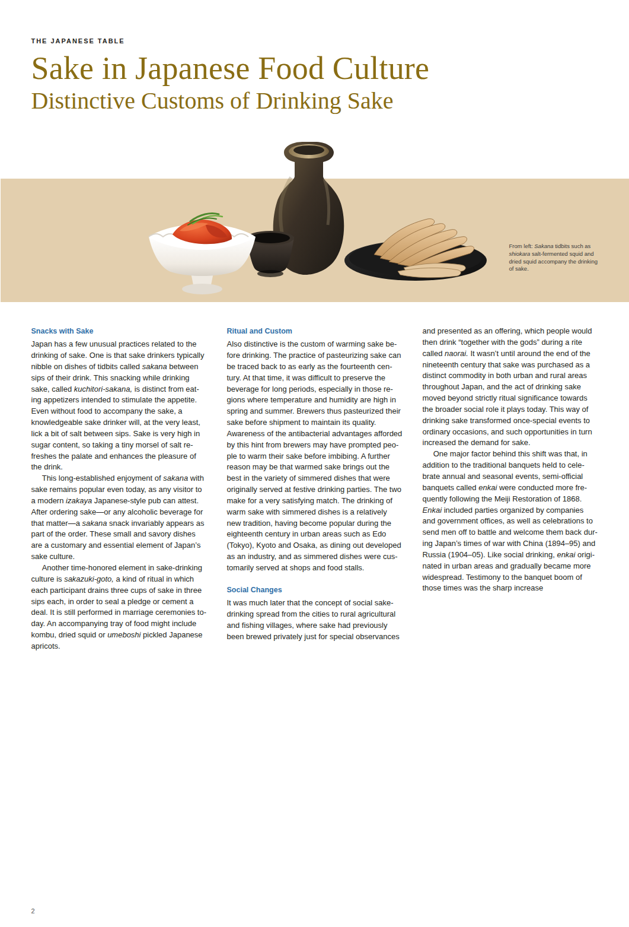The Japanese Table
Sake in Japanese Food Culture
Distinctive Customs of Drinking Sake
From left: Sakana tidbits such as shiokara salt-fermented squid and dried squid accompany the drinking of sake.
Snacks with Sake
Japan has a few unusual practices related to the drinking of sake. One is that sake drinkers typically nibble on dishes of tidbits called sakana between sips of their drink. This snacking while drinking sake, called kuchitori-sakana, is distinct from eating appetizers intended to stimulate the appetite. Even without food to accompany the sake, a knowledgeable sake drinker will, at the very least, lick a bit of salt between sips. Sake is very high in sugar content, so taking a tiny morsel of salt refreshes the palate and enhances the pleasure of the drink.
This long-established enjoyment of sakana with sake remains popular even today, as any visitor to a modern izakaya Japanese-style pub can attest. After ordering sake—or any alcoholic beverage for that matter—a sakana snack invariably appears as part of the order. These small and savory dishes are a customary and essential element of Japan’s sake culture.
Another time-honored element in sake-drinking culture is sakazuki-goto, a kind of ritual in which each participant drains three cups of sake in three sips each, in order to seal a pledge or cement a deal. It is still performed in marriage ceremonies today. An accompanying tray of food might include kombu, dried squid or umeboshi pickled Japanese apricots.
Ritual and Custom
Also distinctive is the custom of warming sake before drinking. The practice of pasteurizing sake can be traced back to as early as the fourteenth century. At that time, it was difficult to preserve the beverage for long periods, especially in those regions where temperature and humidity are high in spring and summer. Brewers thus pasteurized their sake before shipment to maintain its quality. Awareness of the antibacterial advantages afforded by this hint from brewers may have prompted people to warm their sake before imbibing. A further reason may be that warmed sake brings out the best in the variety of simmered dishes that were originally served at festive drinking parties. The two make for a very satisfying match. The drinking of warm sake with simmered dishes is a relatively new tradition, having become popular during the eighteenth century in urban areas such as Edo (Tokyo), Kyoto and Osaka, as dining out developed as an industry, and as simmered dishes were customarily served at shops and food stalls.
Social Changes
It was much later that the concept of social sake-drinking spread from the cities to rural agricultural and fishing villages, where sake had previously been brewed privately just for special observances and presented as an offering, which people would then drink “together with the gods” during a rite called naorai. It wasn’t until around the end of the nineteenth century that sake was purchased as a distinct commodity in both urban and rural areas throughout Japan, and the act of drinking sake moved beyond strictly ritual significance towards the broader social role it plays today. This way of drinking sake transformed once-special events to ordinary occasions, and such opportunities in turn increased the demand for sake.
One major factor behind this shift was that, in addition to the traditional banquets held to celebrate annual and seasonal events, semi-official banquets called enkai were conducted more frequently following the Meiji Restoration of 1868. Enkai included parties organized by companies and government offices, as well as celebrations to send men off to battle and welcome them back during Japan’s times of war with China (1894–95) and Russia (1904–05). Like social drinking, enkai originated in urban areas and gradually became more widespread. Testimony to the banquet boom of those times was the sharp increase
2